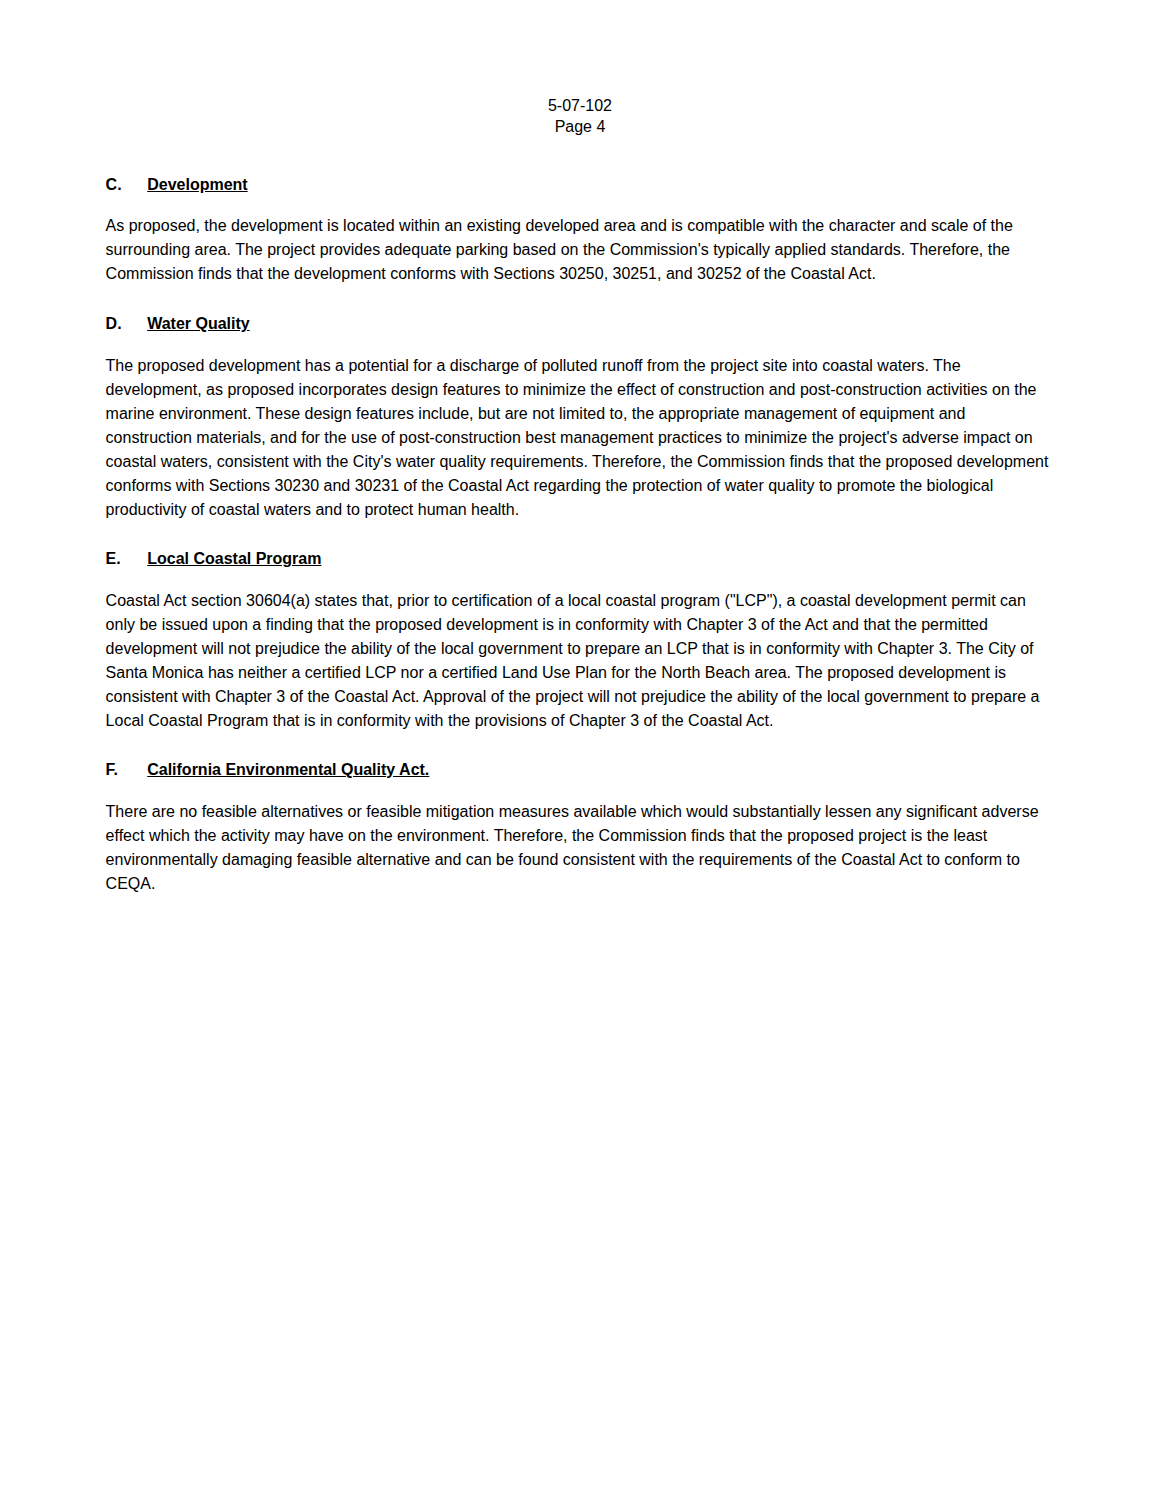5-07-102
Page 4
C. Development
As proposed, the development is located within an existing developed area and is compatible with the character and scale of the surrounding area. The project provides adequate parking based on the Commission's typically applied standards. Therefore, the Commission finds that the development conforms with Sections 30250, 30251, and 30252 of the Coastal Act.
D. Water Quality
The proposed development has a potential for a discharge of polluted runoff from the project site into coastal waters. The development, as proposed incorporates design features to minimize the effect of construction and post-construction activities on the marine environment. These design features include, but are not limited to, the appropriate management of equipment and construction materials, and for the use of post-construction best management practices to minimize the project's adverse impact on coastal waters, consistent with the City's water quality requirements. Therefore, the Commission finds that the proposed development conforms with Sections 30230 and 30231 of the Coastal Act regarding the protection of water quality to promote the biological productivity of coastal waters and to protect human health.
E. Local Coastal Program
Coastal Act section 30604(a) states that, prior to certification of a local coastal program ("LCP"), a coastal development permit can only be issued upon a finding that the proposed development is in conformity with Chapter 3 of the Act and that the permitted development will not prejudice the ability of the local government to prepare an LCP that is in conformity with Chapter 3. The City of Santa Monica has neither a certified LCP nor a certified Land Use Plan for the North Beach area. The proposed development is consistent with Chapter 3 of the Coastal Act. Approval of the project will not prejudice the ability of the local government to prepare a Local Coastal Program that is in conformity with the provisions of Chapter 3 of the Coastal Act.
F. California Environmental Quality Act.
There are no feasible alternatives or feasible mitigation measures available which would substantially lessen any significant adverse effect which the activity may have on the environment. Therefore, the Commission finds that the proposed project is the least environmentally damaging feasible alternative and can be found consistent with the requirements of the Coastal Act to conform to CEQA.